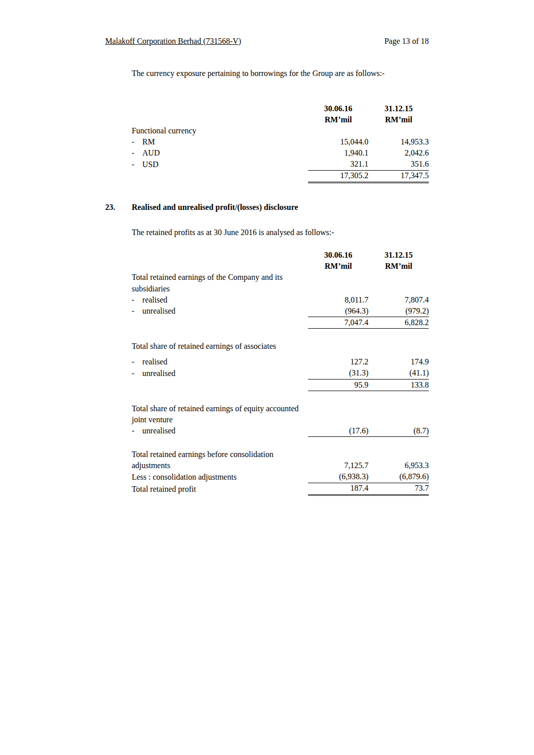Malakoff Corporation Berhad (731568-V)
Page 13 of 18
The currency exposure pertaining to borrowings for the Group are as follows:-
| | 30.06.16 | 31.12.15 |
| | RM’mil | RM’mil |
| Functional currency | | |
| - RM | 15,044.0 | 14,953.3 |
| - AUD | 1,940.1 | 2,042.6 |
| - USD | 321.1 | 351.6 |
| | 17,305.2 | 17,347.5 |
23.
Realised and unrealised profit/(losses) disclosure
The retained profits as at 30 June 2016 is analysed as follows:-
| | 30.06.16 | 31.12.15 |
| | RM’mil | RM’mil |
| Total retained earnings of the Company and its | | |
| subsidiaries | | |
| - realised | 8,011.7 | 7,807.4 |
| - unrealised | (964.3) | (979.2) |
| | 7,047.4 | 6,828.2 |
| Total share of retained earnings of associates | | |
| - realised | 127.2 | 174.9 |
| - unrealised | (31.3) | (41.1) |
| | 95.9 | 133.8 |
| Total share of retained earnings of equity accounted | | |
| joint venture | | |
| - unrealised | (17.6) | (8.7) |
| Total retained earnings before consolidation | | |
| adjustments | 7,125.7 | 6,953.3 |
| Less : consolidation adjustments | (6,938.3) | (6,879.6) |
| Total retained profit | 187.4 | 73.7 |